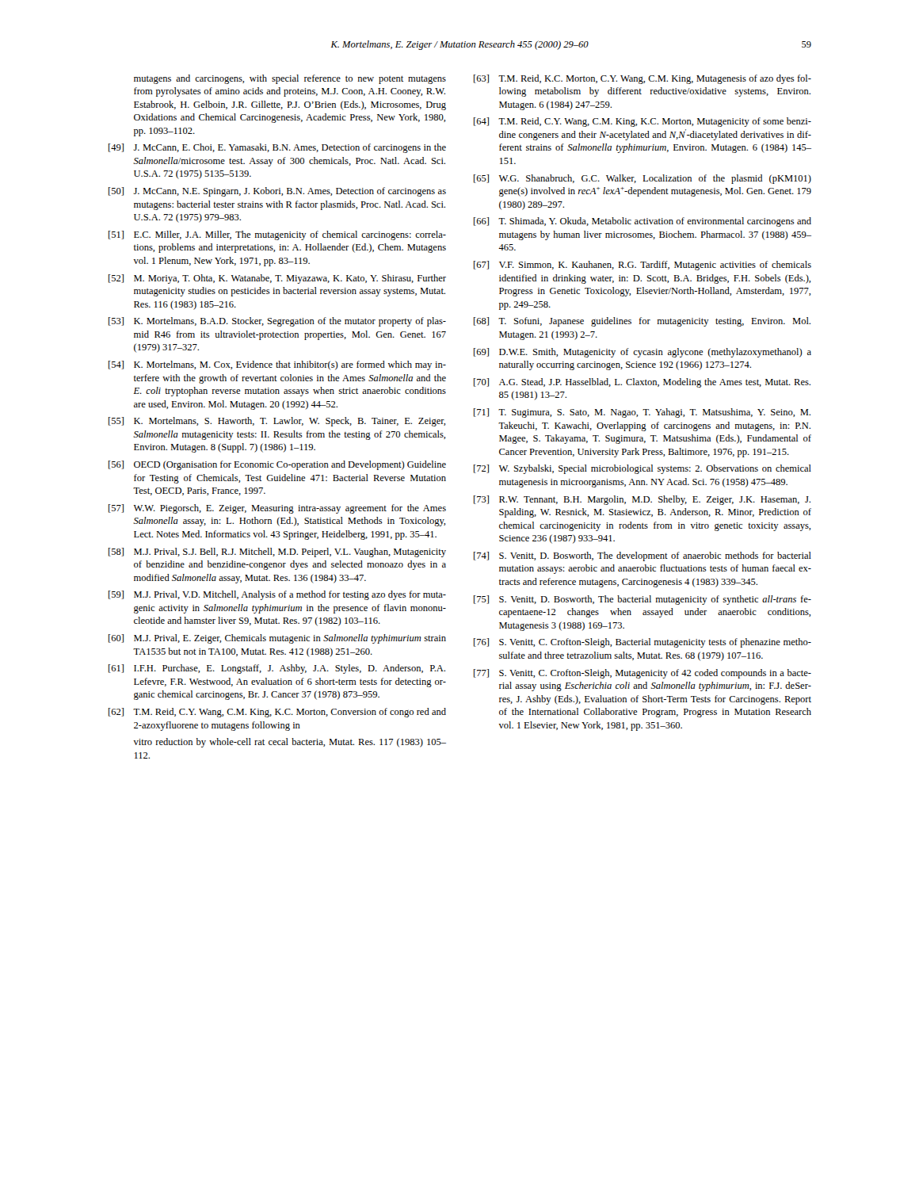K. Mortelmans, E. Zeiger / Mutation Research 455 (2000) 29–60 59
mutagens and carcinogens, with special reference to new potent mutagens from pyrolysates of amino acids and proteins, M.J. Coon, A.H. Cooney, R.W. Estabrook, H. Gelboin, J.R. Gillette, P.J. O’Brien (Eds.), Microsomes, Drug Oxidations and Chemical Carcinogenesis, Academic Press, New York, 1980, pp. 1093–1102.
[49] J. McCann, E. Choi, E. Yamasaki, B.N. Ames, Detection of carcinogens in the Salmonella/microsome test. Assay of 300 chemicals, Proc. Natl. Acad. Sci. U.S.A. 72 (1975) 5135–5139.
[50] J. McCann, N.E. Spingarn, J. Kobori, B.N. Ames, Detection of carcinogens as mutagens: bacterial tester strains with R factor plasmids, Proc. Natl. Acad. Sci. U.S.A. 72 (1975) 979–983.
[51] E.C. Miller, J.A. Miller, The mutagenicity of chemical carcinogens: correlations, problems and interpretations, in: A. Hollaender (Ed.), Chem. Mutagens vol. 1 Plenum, New York, 1971, pp. 83–119.
[52] M. Moriya, T. Ohta, K. Watanabe, T. Miyazawa, K. Kato, Y. Shirasu, Further mutagenicity studies on pesticides in bacterial reversion assay systems, Mutat. Res. 116 (1983) 185–216.
[53] K. Mortelmans, B.A.D. Stocker, Segregation of the mutator property of plasmid R46 from its ultraviolet-protection properties, Mol. Gen. Genet. 167 (1979) 317–327.
[54] K. Mortelmans, M. Cox, Evidence that inhibitor(s) are formed which may interfere with the growth of revertant colonies in the Ames Salmonella and the E. coli tryptophan reverse mutation assays when strict anaerobic conditions are used, Environ. Mol. Mutagen. 20 (1992) 44–52.
[55] K. Mortelmans, S. Haworth, T. Lawlor, W. Speck, B. Tainer, E. Zeiger, Salmonella mutagenicity tests: II. Results from the testing of 270 chemicals, Environ. Mutagen. 8 (Suppl. 7) (1986) 1–119.
[56] OECD (Organisation for Economic Co-operation and Development) Guideline for Testing of Chemicals, Test Guideline 471: Bacterial Reverse Mutation Test, OECD, Paris, France, 1997.
[57] W.W. Piegorsch, E. Zeiger, Measuring intra-assay agreement for the Ames Salmonella assay, in: L. Hothorn (Ed.), Statistical Methods in Toxicology, Lect. Notes Med. Informatics vol. 43 Springer, Heidelberg, 1991, pp. 35–41.
[58] M.J. Prival, S.J. Bell, R.J. Mitchell, M.D. Peiperl, V.L. Vaughan, Mutagenicity of benzidine and benzidine-congenor dyes and selected monoazo dyes in a modified Salmonella assay, Mutat. Res. 136 (1984) 33–47.
[59] M.J. Prival, V.D. Mitchell, Analysis of a method for testing azo dyes for mutagenic activity in Salmonella typhimurium in the presence of flavin mononucleotide and hamster liver S9, Mutat. Res. 97 (1982) 103–116.
[60] M.J. Prival, E. Zeiger, Chemicals mutagenic in Salmonella typhimurium strain TA1535 but not in TA100, Mutat. Res. 412 (1988) 251–260.
[61] I.F.H. Purchase, E. Longstaff, J. Ashby, J.A. Styles, D. Anderson, P.A. Lefevre, F.R. Westwood, An evaluation of 6 short-term tests for detecting organic chemical carcinogens, Br. J. Cancer 37 (1978) 873–959.
[62] T.M. Reid, C.Y. Wang, C.M. King, K.C. Morton, Conversion of congo red and 2-azoxyfluorene to mutagens following in
vitro reduction by whole-cell rat cecal bacteria, Mutat. Res. 117 (1983) 105–112.
[63] T.M. Reid, K.C. Morton, C.Y. Wang, C.M. King, Mutagenesis of azo dyes following metabolism by different reductive/oxidative systems, Environ. Mutagen. 6 (1984) 247–259.
[64] T.M. Reid, C.Y. Wang, C.M. King, K.C. Morton, Mutagenicity of some benzidine congeners and their N-acetylated and N,N′-diacetylated derivatives in different strains of Salmonella typhimurium, Environ. Mutagen. 6 (1984) 145–151.
[65] W.G. Shanabruch, G.C. Walker, Localization of the plasmid (pKM101) gene(s) involved in recA+ lexA+-dependent mutagenesis, Mol. Gen. Genet. 179 (1980) 289–297.
[66] T. Shimada, Y. Okuda, Metabolic activation of environmental carcinogens and mutagens by human liver microsomes, Biochem. Pharmacol. 37 (1988) 459–465.
[67] V.F. Simmon, K. Kauhanen, R.G. Tardiff, Mutagenic activities of chemicals identified in drinking water, in: D. Scott, B.A. Bridges, F.H. Sobels (Eds.), Progress in Genetic Toxicology, Elsevier/North-Holland, Amsterdam, 1977, pp. 249–258.
[68] T. Sofuni, Japanese guidelines for mutagenicity testing, Environ. Mol. Mutagen. 21 (1993) 2–7.
[69] D.W.E. Smith, Mutagenicity of cycasin aglycone (methylazoxymethanol) a naturally occurring carcinogen, Science 192 (1966) 1273–1274.
[70] A.G. Stead, J.P. Hasselblad, L. Claxton, Modeling the Ames test, Mutat. Res. 85 (1981) 13–27.
[71] T. Sugimura, S. Sato, M. Nagao, T. Yahagi, T. Matsushima, Y. Seino, M. Takeuchi, T. Kawachi, Overlapping of carcinogens and mutagens, in: P.N. Magee, S. Takayama, T. Sugimura, T. Matsushima (Eds.), Fundamental of Cancer Prevention, University Park Press, Baltimore, 1976, pp. 191–215.
[72] W. Szybalski, Special microbiological systems: 2. Observations on chemical mutagenesis in microorganisms, Ann. NY Acad. Sci. 76 (1958) 475–489.
[73] R.W. Tennant, B.H. Margolin, M.D. Shelby, E. Zeiger, J.K. Haseman, J. Spalding, W. Resnick, M. Stasiewicz, B. Anderson, R. Minor, Prediction of chemical carcinogenicity in rodents from in vitro genetic toxicity assays, Science 236 (1987) 933–941.
[74] S. Venitt, D. Bosworth, The development of anaerobic methods for bacterial mutation assays: aerobic and anaerobic fluctuations tests of human faecal extracts and reference mutagens, Carcinogenesis 4 (1983) 339–345.
[75] S. Venitt, D. Bosworth, The bacterial mutagenicity of synthetic all-trans fecapentaene-12 changes when assayed under anaerobic conditions, Mutagenesis 3 (1988) 169–173.
[76] S. Venitt, C. Crofton-Sleigh, Bacterial mutagenicity tests of phenazine methosulfate and three tetrazolium salts, Mutat. Res. 68 (1979) 107–116.
[77] S. Venitt, C. Crofton-Sleigh, Mutagenicity of 42 coded compounds in a bacterial assay using Escherichia coli and Salmonella typhimurium, in: F.J. deSerres, J. Ashby (Eds.), Evaluation of Short-Term Tests for Carcinogens. Report of the International Collaborative Program, Progress in Mutation Research vol. 1 Elsevier, New York, 1981, pp. 351–360.